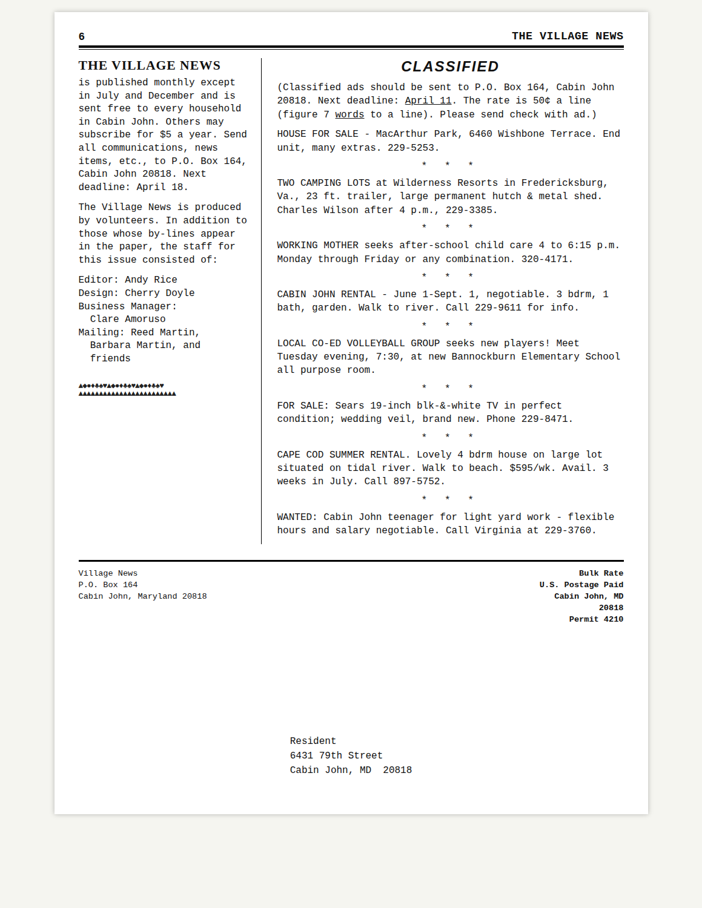6
THE VILLAGE NEWS
THE VILLAGE NEWS
is published monthly except in July and December and is sent free to every household in Cabin John. Others may subscribe for $5 a year. Send all communications, news items, etc., to P.O. Box 164, Cabin John 20818. Next deadline: April 18.
The Village News is produced by volunteers. In addition to those whose by-lines appear in the paper, the staff for this issue consisted of:
Editor: Andy Rice
Design: Cherry Doyle
Business Manager:
Clare Amoruso Mailing: Reed Martin,
Barbara Martin, and friends
▲◆●♦♣♠♥▲◆●♦♣♠♥▲◆●♦♣♠♥
▲▲▲▲▲▲▲▲▲▲▲▲▲▲▲▲▲▲▲▲▲▲▲▲
CLASSIFIED
(Classified ads should be sent to P.O. Box 164, Cabin John 20818. Next deadline: April 11. The rate is 50¢ a line (figure 7 words to a line). Please send check with ad.)
HOUSE FOR SALE - MacArthur Park, 6460 Wishbone Terrace. End unit, many extras. 229-5253.
* * *
TWO CAMPING LOTS at Wilderness Resorts in Fredericksburg, Va., 23 ft. trailer, large permanent hutch & metal shed. Charles Wilson after 4 p.m., 229-3385.
* * *
WORKING MOTHER seeks after-school child care 4 to 6:15 p.m. Monday through Friday or any combination. 320-4171.
* * *
CABIN JOHN RENTAL - June 1-Sept. 1, negotiable. 3 bdrm, 1 bath, garden. Walk to river. Call 229-9611 for info.
* * *
LOCAL CO-ED VOLLEYBALL GROUP seeks new players! Meet Tuesday evening, 7:30, at new Bannockburn Elementary School all purpose room.
* * *
FOR SALE: Sears 19-inch blk-&-white TV in perfect condition; wedding veil, brand new. Phone 229-8471.
* * *
CAPE COD SUMMER RENTAL. Lovely 4 bdrm house on large lot situated on tidal river. Walk to beach. $595/wk. Avail. 3 weeks in July. Call 897-5752.
* * *
WANTED: Cabin John teenager for light yard work - flexible hours and salary negotiable. Call Virginia at 229-3760.
Village News
P.O. Box 164
Cabin John, Maryland 20818
Bulk Rate
U.S. Postage Paid
Cabin John, MD
20818
Permit 4210
Resident
6431 79th Street
Cabin John, MD 20818